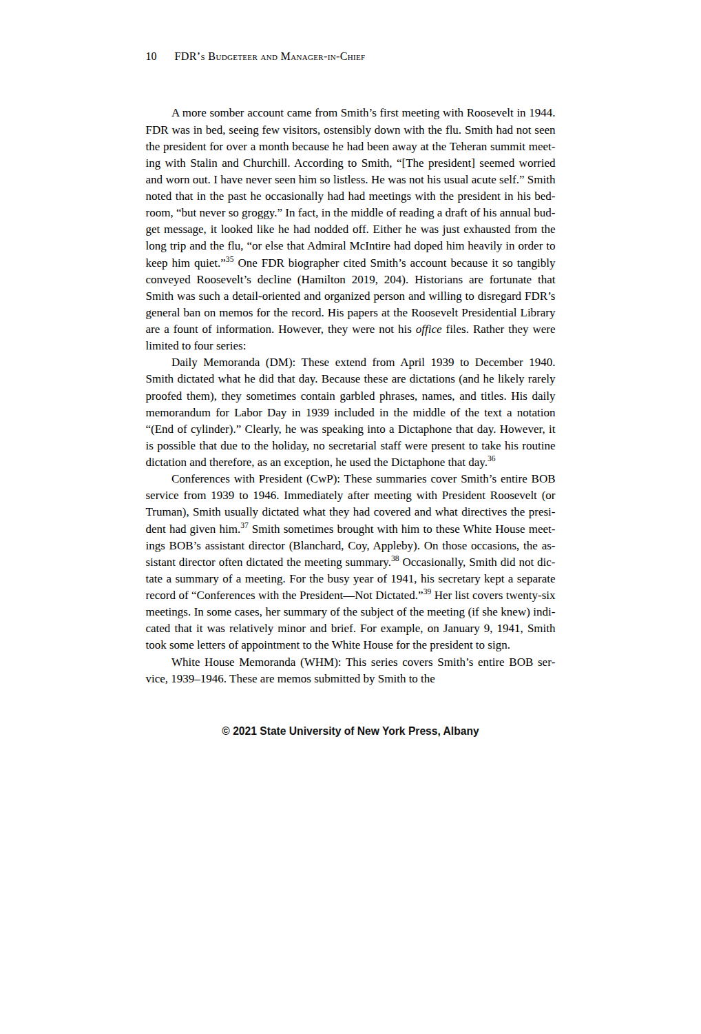10 FDR’s Budgeteer and Manager-in-Chief
A more somber account came from Smith’s first meeting with Roosevelt in 1944. FDR was in bed, seeing few visitors, ostensibly down with the flu. Smith had not seen the president for over a month because he had been away at the Teheran summit meeting with Stalin and Churchill. According to Smith, “[The president] seemed worried and worn out. I have never seen him so listless. He was not his usual acute self.” Smith noted that in the past he occasionally had had meetings with the president in his bedroom, “but never so groggy.” In fact, in the middle of reading a draft of his annual budget message, it looked like he had nodded off. Either he was just exhausted from the long trip and the flu, “or else that Admiral McIntire had doped him heavily in order to keep him quiet.”35 One FDR biographer cited Smith’s account because it so tangibly conveyed Roosevelt’s decline (Hamilton 2019, 204). Historians are fortunate that Smith was such a detail-oriented and organized person and willing to disregard FDR’s general ban on memos for the record. His papers at the Roosevelt Presidential Library are a fount of information. However, they were not his office files. Rather they were limited to four series:
Daily Memoranda (DM): These extend from April 1939 to December 1940. Smith dictated what he did that day. Because these are dictations (and he likely rarely proofed them), they sometimes contain garbled phrases, names, and titles. His daily memorandum for Labor Day in 1939 included in the middle of the text a notation “(End of cylinder).” Clearly, he was speaking into a Dictaphone that day. However, it is possible that due to the holiday, no secretarial staff were present to take his routine dictation and therefore, as an exception, he used the Dictaphone that day.36
Conferences with President (CwP): These summaries cover Smith’s entire BOB service from 1939 to 1946. Immediately after meeting with President Roosevelt (or Truman), Smith usually dictated what they had covered and what directives the president had given him.37 Smith sometimes brought with him to these White House meetings BOB’s assistant director (Blanchard, Coy, Appleby). On those occasions, the assistant director often dictated the meeting summary.38 Occasionally, Smith did not dictate a summary of a meeting. For the busy year of 1941, his secretary kept a separate record of “Conferences with the President—Not Dictated.”39 Her list covers twenty-six meetings. In some cases, her summary of the subject of the meeting (if she knew) indicated that it was relatively minor and brief. For example, on January 9, 1941, Smith took some letters of appointment to the White House for the president to sign.
White House Memoranda (WHM): This series covers Smith’s entire BOB service, 1939–1946. These are memos submitted by Smith to the
© 2021 State University of New York Press, Albany